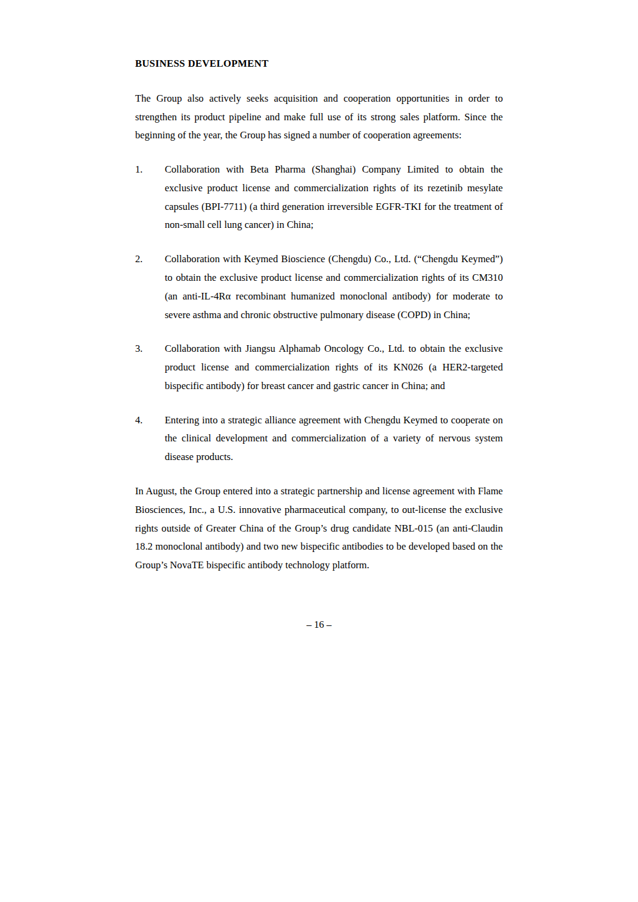Business Development
The Group also actively seeks acquisition and cooperation opportunities in order to strengthen its product pipeline and make full use of its strong sales platform. Since the beginning of the year, the Group has signed a number of cooperation agreements:
Collaboration with Beta Pharma (Shanghai) Company Limited to obtain the exclusive product license and commercialization rights of its rezetinib mesylate capsules (BPI-7711) (a third generation irreversible EGFR-TKI for the treatment of non-small cell lung cancer) in China;
Collaboration with Keymed Bioscience (Chengdu) Co., Ltd. (“Chengdu Keymed”) to obtain the exclusive product license and commercialization rights of its CM310 (an anti-IL-4Rα recombinant humanized monoclonal antibody) for moderate to severe asthma and chronic obstructive pulmonary disease (COPD) in China;
Collaboration with Jiangsu Alphamab Oncology Co., Ltd. to obtain the exclusive product license and commercialization rights of its KN026 (a HER2-targeted bispecific antibody) for breast cancer and gastric cancer in China; and
Entering into a strategic alliance agreement with Chengdu Keymed to cooperate on the clinical development and commercialization of a variety of nervous system disease products.
In August, the Group entered into a strategic partnership and license agreement with Flame Biosciences, Inc., a U.S. innovative pharmaceutical company, to out-license the exclusive rights outside of Greater China of the Group’s drug candidate NBL-015 (an anti-Claudin 18.2 monoclonal antibody) and two new bispecific antibodies to be developed based on the Group’s NovaTE bispecific antibody technology platform.
– 16 –